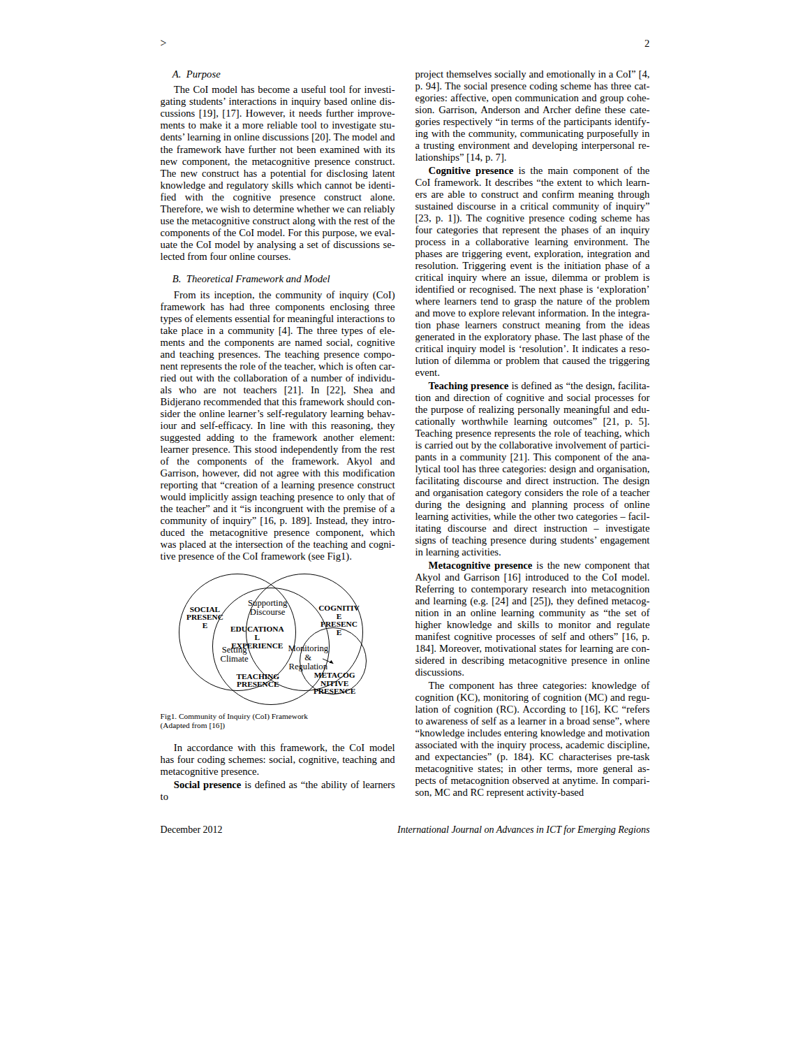>
2
A. Purpose
The CoI model has become a useful tool for investigating students’ interactions in inquiry based online discussions [19], [17]. However, it needs further improvements to make it a more reliable tool to investigate students’ learning in online discussions [20]. The model and the framework have further not been examined with its new component, the metacognitive presence construct. The new construct has a potential for disclosing latent knowledge and regulatory skills which cannot be identified with the cognitive presence construct alone. Therefore, we wish to determine whether we can reliably use the metacognitive construct along with the rest of the components of the CoI model. For this purpose, we evaluate the CoI model by analysing a set of discussions selected from four online courses.
B. Theoretical Framework and Model
From its inception, the community of inquiry (CoI) framework has had three components enclosing three types of elements essential for meaningful interactions to take place in a community [4]. The three types of elements and the components are named social, cognitive and teaching presences. The teaching presence component represents the role of the teacher, which is often carried out with the collaboration of a number of individuals who are not teachers [21]. In [22], Shea and Bidjerano recommended that this framework should consider the online learner’s self-regulatory learning behaviour and self-efficacy. In line with this reasoning, they suggested adding to the framework another element: learner presence. This stood independently from the rest of the components of the framework. Akyol and Garrison, however, did not agree with this modification reporting that “creation of a learning presence construct would implicitly assign teaching presence to only that of the teacher” and it “is incongruent with the premise of a community of inquiry” [16, p. 189]. Instead, they introduced the metacognitive presence component, which was placed at the intersection of the teaching and cognitive presence of the CoI framework (see Fig1).
SOCIAL
PRESENC
E
COGNITIV
E
PRESENC
E
TEACHING
PRESENCE
METACOG
NITIVE
PRESENCE
EDUCATIONA
L
EXPERIENCE
Supporting
Discourse
Setting
Climate
Monitoring &
Regulation
Fig1. Community of Inquiry (CoI) Framework
(Adapted from [16])
In accordance with this framework, the CoI model has four coding schemes: social, cognitive, teaching and metacognitive presence.
Social presence is defined as “the ability of learners to
project themselves socially and emotionally in a CoI” [4, p. 94]. The social presence coding scheme has three categories: affective, open communication and group cohesion. Garrison, Anderson and Archer define these categories respectively “in terms of the participants identifying with the community, communicating purposefully in a trusting environment and developing interpersonal relationships” [14, p. 7].
Cognitive presence is the main component of the CoI framework. It describes “the extent to which learners are able to construct and confirm meaning through sustained discourse in a critical community of inquiry” [23, p. 1]). The cognitive presence coding scheme has four categories that represent the phases of an inquiry process in a collaborative learning environment. The phases are triggering event, exploration, integration and resolution. Triggering event is the initiation phase of a critical inquiry where an issue, dilemma or problem is identified or recognised. The next phase is ‘exploration’ where learners tend to grasp the nature of the problem and move to explore relevant information. In the integration phase learners construct meaning from the ideas generated in the exploratory phase. The last phase of the critical inquiry model is ‘resolution’. It indicates a resolution of dilemma or problem that caused the triggering event.
Teaching presence is defined as “the design, facilitation and direction of cognitive and social processes for the purpose of realizing personally meaningful and educationally worthwhile learning outcomes” [21, p. 5]. Teaching presence represents the role of teaching, which is carried out by the collaborative involvement of participants in a community [21]. This component of the analytical tool has three categories: design and organisation, facilitating discourse and direct instruction. The design and organisation category considers the role of a teacher during the designing and planning process of online learning activities, while the other two categories – facilitating discourse and direct instruction – investigate signs of teaching presence during students’ engagement in learning activities.
Metacognitive presence is the new component that Akyol and Garrison [16] introduced to the CoI model. Referring to contemporary research into metacognition and learning (e.g. [24] and [25]), they defined metacognition in an online learning community as “the set of higher knowledge and skills to monitor and regulate manifest cognitive processes of self and others” [16, p. 184]. Moreover, motivational states for learning are considered in describing metacognitive presence in online discussions.
The component has three categories: knowledge of cognition (KC), monitoring of cognition (MC) and regulation of cognition (RC). According to [16], KC “refers to awareness of self as a learner in a broad sense”, where “knowledge includes entering knowledge and motivation associated with the inquiry process, academic discipline, and expectancies” (p. 184). KC characterises pre-task metacognitive states; in other terms, more general aspects of metacognition observed at anytime. In comparison, MC and RC represent activity-based
December 2012
International Journal on Advances in ICT for Emerging Regions